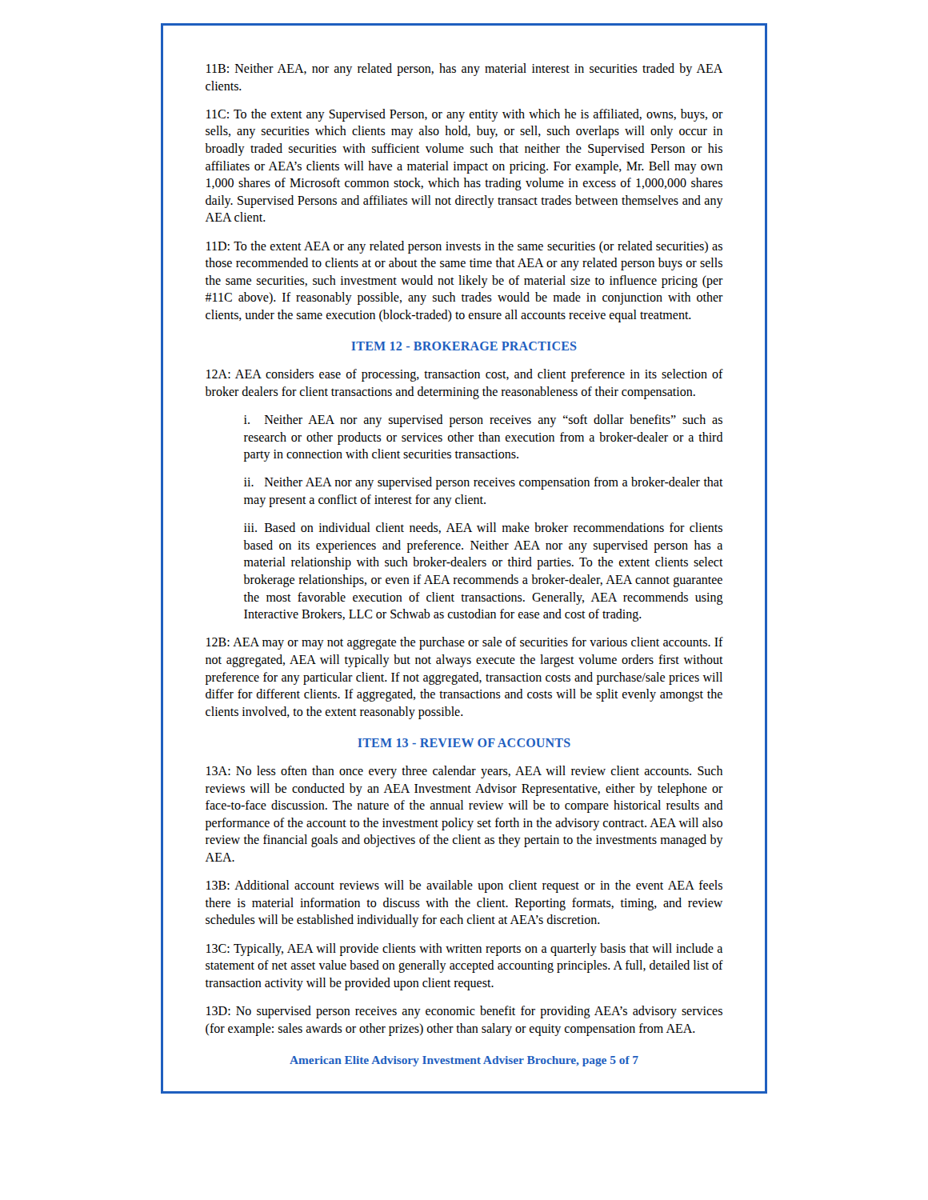11B: Neither AEA, nor any related person, has any material interest in securities traded by AEA clients.
11C: To the extent any Supervised Person, or any entity with which he is affiliated, owns, buys, or sells, any securities which clients may also hold, buy, or sell, such overlaps will only occur in broadly traded securities with sufficient volume such that neither the Supervised Person or his affiliates or AEA’s clients will have a material impact on pricing. For example, Mr. Bell may own 1,000 shares of Microsoft common stock, which has trading volume in excess of 1,000,000 shares daily. Supervised Persons and affiliates will not directly transact trades between themselves and any AEA client.
11D: To the extent AEA or any related person invests in the same securities (or related securities) as those recommended to clients at or about the same time that AEA or any related person buys or sells the same securities, such investment would not likely be of material size to influence pricing (per #11C above). If reasonably possible, any such trades would be made in conjunction with other clients, under the same execution (block-traded) to ensure all accounts receive equal treatment.
ITEM 12 - BROKERAGE PRACTICES
12A: AEA considers ease of processing, transaction cost, and client preference in its selection of broker dealers for client transactions and determining the reasonableness of their compensation.
i. Neither AEA nor any supervised person receives any “soft dollar benefits” such as research or other products or services other than execution from a broker-dealer or a third party in connection with client securities transactions.
ii. Neither AEA nor any supervised person receives compensation from a broker-dealer that may present a conflict of interest for any client.
iii. Based on individual client needs, AEA will make broker recommendations for clients based on its experiences and preference. Neither AEA nor any supervised person has a material relationship with such broker-dealers or third parties. To the extent clients select brokerage relationships, or even if AEA recommends a broker-dealer, AEA cannot guarantee the most favorable execution of client transactions. Generally, AEA recommends using Interactive Brokers, LLC or Schwab as custodian for ease and cost of trading.
12B: AEA may or may not aggregate the purchase or sale of securities for various client accounts. If not aggregated, AEA will typically but not always execute the largest volume orders first without preference for any particular client. If not aggregated, transaction costs and purchase/sale prices will differ for different clients. If aggregated, the transactions and costs will be split evenly amongst the clients involved, to the extent reasonably possible.
ITEM 13 - REVIEW OF ACCOUNTS
13A: No less often than once every three calendar years, AEA will review client accounts. Such reviews will be conducted by an AEA Investment Advisor Representative, either by telephone or face-to-face discussion. The nature of the annual review will be to compare historical results and performance of the account to the investment policy set forth in the advisory contract. AEA will also review the financial goals and objectives of the client as they pertain to the investments managed by AEA.
13B: Additional account reviews will be available upon client request or in the event AEA feels there is material information to discuss with the client. Reporting formats, timing, and review schedules will be established individually for each client at AEA’s discretion.
13C: Typically, AEA will provide clients with written reports on a quarterly basis that will include a statement of net asset value based on generally accepted accounting principles. A full, detailed list of transaction activity will be provided upon client request.
13D: No supervised person receives any economic benefit for providing AEA’s advisory services (for example: sales awards or other prizes) other than salary or equity compensation from AEA.
American Elite Advisory Investment Adviser Brochure, page 5 of 7